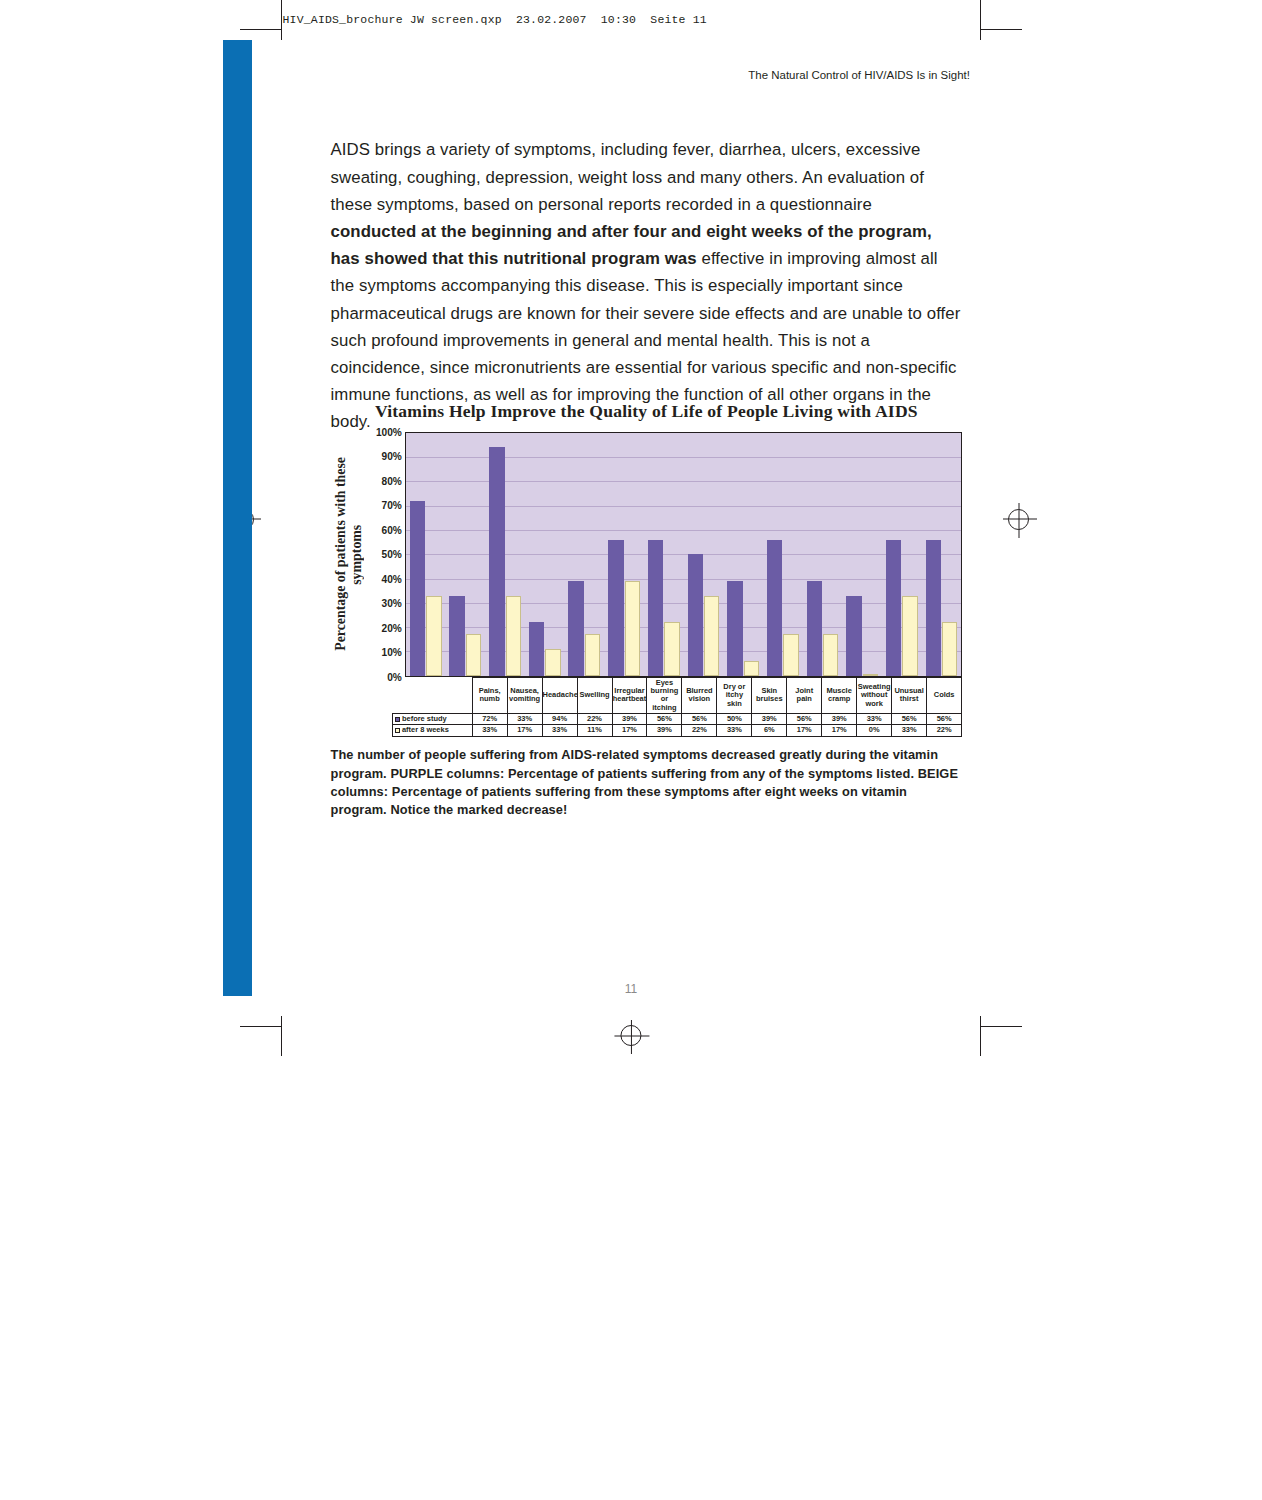HIV_AIDS_brochure JW screen.qxp 23.02.2007 10:30 Seite 11
The Natural Control of HIV/AIDS Is in Sight!
AIDS brings a variety of symptoms, including fever, diarrhea, ulcers, excessive sweating, coughing, depression, weight loss and many others. An evaluation of these symptoms, based on personal reports recorded in a questionnaire conducted at the beginning and after four and eight weeks of the program, has showed that this nutritional program was effective in improving almost all the symptoms accompanying this disease. This is especially important since pharmaceutical drugs are known for their severe side effects and are unable to offer such profound improvements in general and mental health. This is not a coincidence, since micronutrients are essential for various specific and non-specific immune functions, as well as for improving the function of all other organs in the body.
Vitamins Help Improve the Quality of Life of People Living with AIDS
Percentage of patients with these symptoms
100% 90% 80% 70% 60% 50% 40% 30% 20% 10% 0%
| | Pains, numb | Nausea, vomiting | Headache | Swelling | Irregular heartbeat | Eyes burning or itching | Blurred vision | Dry or itchy skin | Skin bruises | Joint pain | Muscle cramp | Sweating without work | Unusual thirst | Colds |
| before study | 72% | 33% | 94% | 22% | 39% | 56% | 56% | 50% | 39% | 56% | 39% | 33% | 56% | 56% |
| after 8 weeks | 33% | 17% | 33% | 11% | 17% | 39% | 22% | 33% | 6% | 17% | 17% | 0% | 33% | 22% |
The number of people suffering from AIDS-related symptoms decreased greatly during the vitamin program. PURPLE columns: Percentage of patients suffering from any of the symptoms listed. BEIGE columns: Percentage of patients suffering from these symptoms after eight weeks on vitamin program. Notice the marked decrease!
11